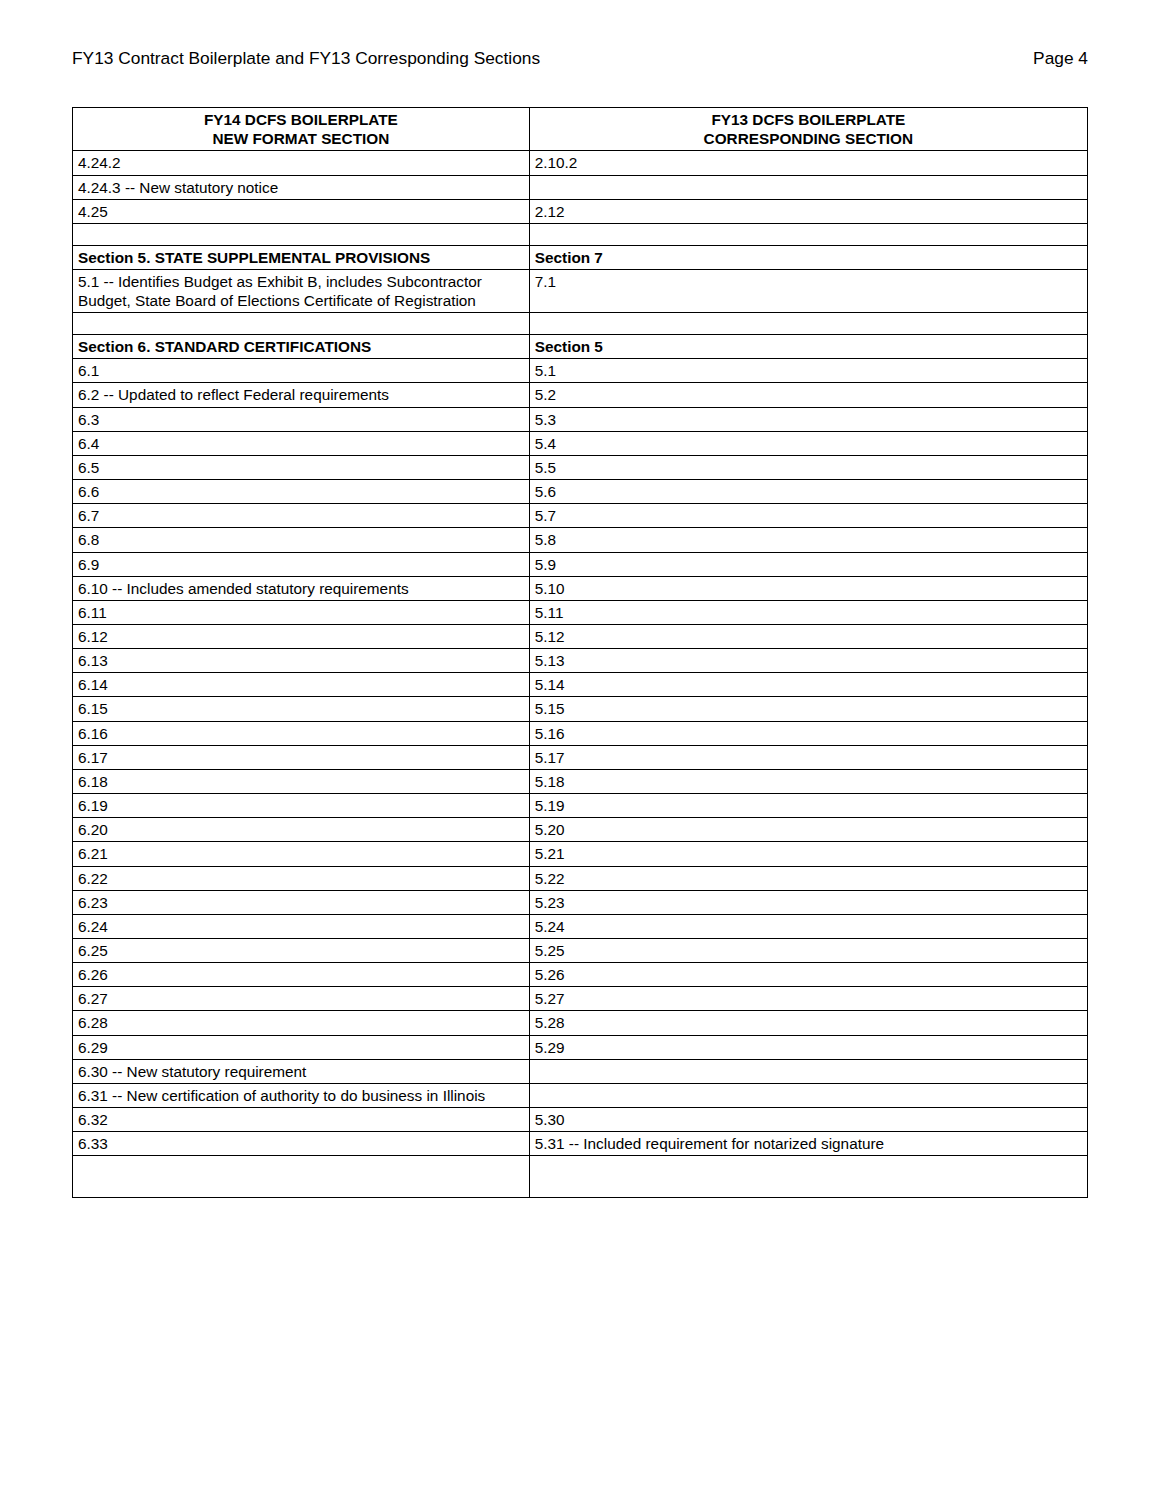FY13 Contract Boilerplate and FY13 Corresponding Sections Page 4
| FY14 DCFS BOILERPLATE NEW FORMAT SECTION | FY13 DCFS BOILERPLATE CORRESPONDING SECTION |
| --- | --- |
| 4.24.2 | 2.10.2 |
| 4.24.3 -- New statutory notice | |
| 4.25 | 2.12 |
| Section 5. STATE SUPPLEMENTAL PROVISIONS | Section 7 |
| 5.1 -- Identifies Budget as Exhibit B, includes Subcontractor Budget, State Board of Elections Certificate of Registration | 7.1 |
| Section 6. STANDARD CERTIFICATIONS | Section 5 |
| 6.1 | 5.1 |
| 6.2 -- Updated to reflect Federal requirements | 5.2 |
| 6.3 | 5.3 |
| 6.4 | 5.4 |
| 6.5 | 5.5 |
| 6.6 | 5.6 |
| 6.7 | 5.7 |
| 6.8 | 5.8 |
| 6.9 | 5.9 |
| 6.10 -- Includes amended statutory requirements | 5.10 |
| 6.11 | 5.11 |
| 6.12 | 5.12 |
| 6.13 | 5.13 |
| 6.14 | 5.14 |
| 6.15 | 5.15 |
| 6.16 | 5.16 |
| 6.17 | 5.17 |
| 6.18 | 5.18 |
| 6.19 | 5.19 |
| 6.20 | 5.20 |
| 6.21 | 5.21 |
| 6.22 | 5.22 |
| 6.23 | 5.23 |
| 6.24 | 5.24 |
| 6.25 | 5.25 |
| 6.26 | 5.26 |
| 6.27 | 5.27 |
| 6.28 | 5.28 |
| 6.29 | 5.29 |
| 6.30 -- New statutory requirement | |
| 6.31 -- New certification of authority to do business in Illinois | |
| 6.32 | 5.30 |
| 6.33 | 5.31 -- Included requirement for notarized signature |